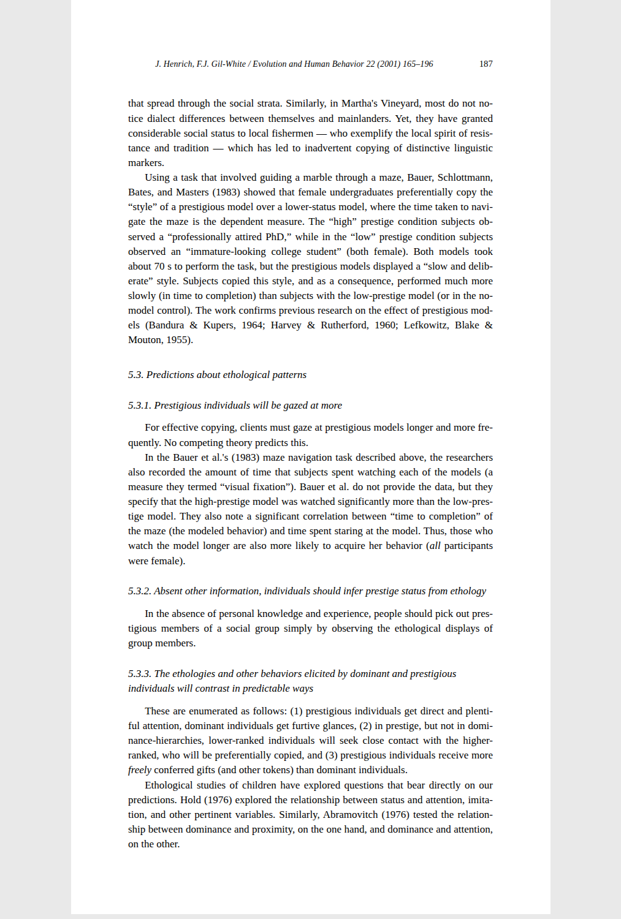J. Henrich, F.J. Gil-White / Evolution and Human Behavior 22 (2001) 165–196 187
that spread through the social strata. Similarly, in Martha's Vineyard, most do not notice dialect differences between themselves and mainlanders. Yet, they have granted considerable social status to local fishermen — who exemplify the local spirit of resistance and tradition — which has led to inadvertent copying of distinctive linguistic markers.
Using a task that involved guiding a marble through a maze, Bauer, Schlottmann, Bates, and Masters (1983) showed that female undergraduates preferentially copy the “style” of a prestigious model over a lower-status model, where the time taken to navigate the maze is the dependent measure. The “high” prestige condition subjects observed a “professionally attired PhD,” while in the “low” prestige condition subjects observed an “immature-looking college student” (both female). Both models took about 70 s to perform the task, but the prestigious models displayed a “slow and deliberate” style. Subjects copied this style, and as a consequence, performed much more slowly (in time to completion) than subjects with the low-prestige model (or in the no-model control). The work confirms previous research on the effect of prestigious models (Bandura & Kupers, 1964; Harvey & Rutherford, 1960; Lefkowitz, Blake & Mouton, 1955).
5.3. Predictions about ethological patterns
5.3.1. Prestigious individuals will be gazed at more
For effective copying, clients must gaze at prestigious models longer and more frequently. No competing theory predicts this.
In the Bauer et al.'s (1983) maze navigation task described above, the researchers also recorded the amount of time that subjects spent watching each of the models (a measure they termed “visual fixation”). Bauer et al. do not provide the data, but they specify that the high-prestige model was watched significantly more than the low-prestige model. They also note a significant correlation between “time to completion” of the maze (the modeled behavior) and time spent staring at the model. Thus, those who watch the model longer are also more likely to acquire her behavior (all participants were female).
5.3.2. Absent other information, individuals should infer prestige status from ethology
In the absence of personal knowledge and experience, people should pick out prestigious members of a social group simply by observing the ethological displays of group members.
5.3.3. The ethologies and other behaviors elicited by dominant and prestigious individuals will contrast in predictable ways
These are enumerated as follows: (1) prestigious individuals get direct and plentiful attention, dominant individuals get furtive glances, (2) in prestige, but not in dominance-hierarchies, lower-ranked individuals will seek close contact with the higher-ranked, who will be preferentially copied, and (3) prestigious individuals receive more freely conferred gifts (and other tokens) than dominant individuals.
Ethological studies of children have explored questions that bear directly on our predictions. Hold (1976) explored the relationship between status and attention, imitation, and other pertinent variables. Similarly, Abramovitch (1976) tested the relationship between dominance and proximity, on the one hand, and dominance and attention, on the other.